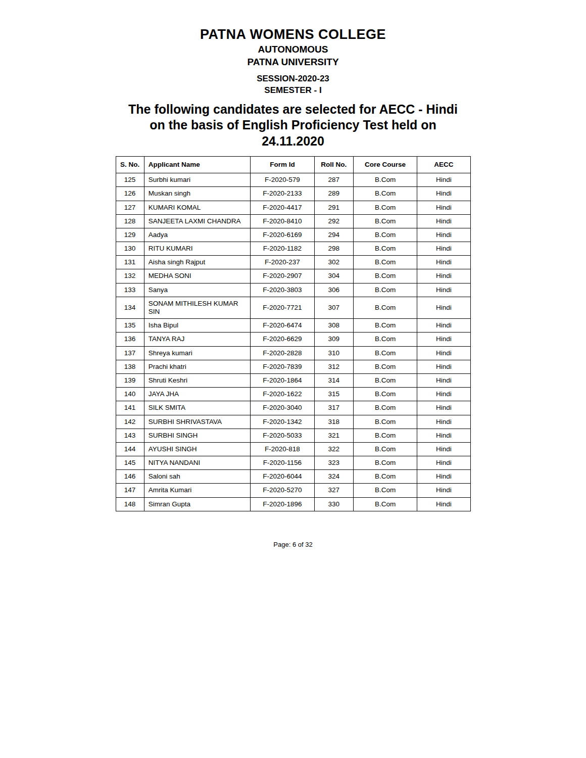PATNA WOMENS COLLEGE
AUTONOMOUS
PATNA UNIVERSITY
SESSION-2020-23
SEMESTER - I
The following candidates are selected for AECC - Hindi on the basis of English Proficiency Test held on 24.11.2020
| S. No. | Applicant Name | Form Id | Roll No. | Core Course | AECC |
| --- | --- | --- | --- | --- | --- |
| 125 | Surbhi kumari | F-2020-579 | 287 | B.Com | Hindi |
| 126 | Muskan singh | F-2020-2133 | 289 | B.Com | Hindi |
| 127 | KUMARI KOMAL | F-2020-4417 | 291 | B.Com | Hindi |
| 128 | SANJEETA LAXMI CHANDRA | F-2020-8410 | 292 | B.Com | Hindi |
| 129 | Aadya | F-2020-6169 | 294 | B.Com | Hindi |
| 130 | RITU KUMARI | F-2020-1182 | 298 | B.Com | Hindi |
| 131 | Aisha singh Rajput | F-2020-237 | 302 | B.Com | Hindi |
| 132 | MEDHA SONI | F-2020-2907 | 304 | B.Com | Hindi |
| 133 | Sanya | F-2020-3803 | 306 | B.Com | Hindi |
| 134 | SONAM MITHILESH KUMAR SIN | F-2020-7721 | 307 | B.Com | Hindi |
| 135 | Isha Bipul | F-2020-6474 | 308 | B.Com | Hindi |
| 136 | TANYA RAJ | F-2020-6629 | 309 | B.Com | Hindi |
| 137 | Shreya kumari | F-2020-2828 | 310 | B.Com | Hindi |
| 138 | Prachi khatri | F-2020-7839 | 312 | B.Com | Hindi |
| 139 | Shruti Keshri | F-2020-1864 | 314 | B.Com | Hindi |
| 140 | JAYA JHA | F-2020-1622 | 315 | B.Com | Hindi |
| 141 | SILK SMITA | F-2020-3040 | 317 | B.Com | Hindi |
| 142 | SURBHI SHRIVASTAVA | F-2020-1342 | 318 | B.Com | Hindi |
| 143 | SURBHI SINGH | F-2020-5033 | 321 | B.Com | Hindi |
| 144 | AYUSHI SINGH | F-2020-818 | 322 | B.Com | Hindi |
| 145 | NITYA NANDANI | F-2020-1156 | 323 | B.Com | Hindi |
| 146 | Saloni sah | F-2020-6044 | 324 | B.Com | Hindi |
| 147 | Amrita Kumari | F-2020-5270 | 327 | B.Com | Hindi |
| 148 | Simran Gupta | F-2020-1896 | 330 | B.Com | Hindi |
Page: 6 of 32